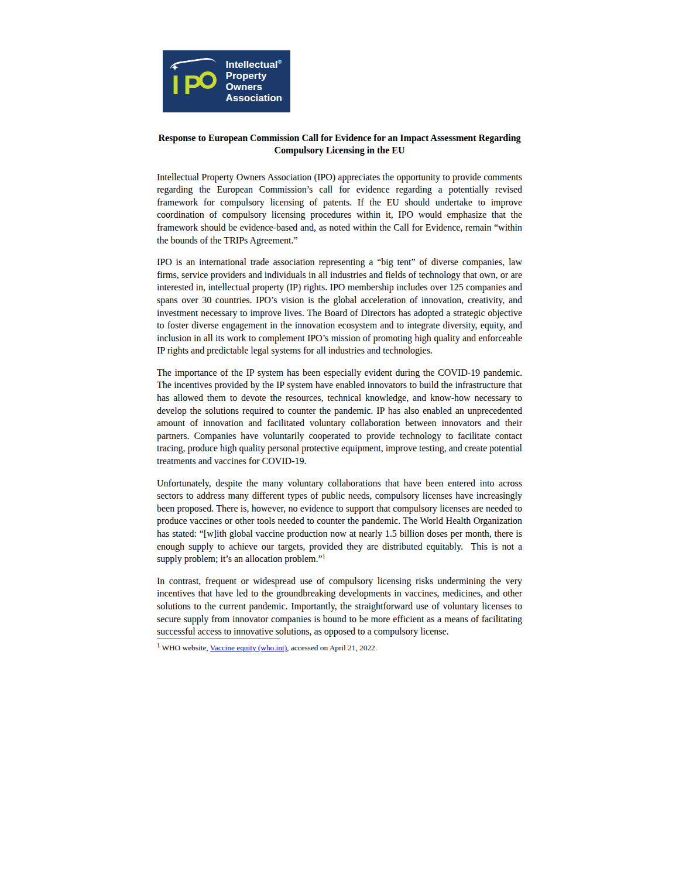✦
I
P
Intellectual®
Property
Owners
Association
Response to European Commission Call for Evidence for an Impact Assessment Regarding
Compulsory Licensing in the EU
Intellectual Property Owners Association (IPO) appreciates the opportunity to provide comments regarding the European Commission’s call for evidence regarding a potentially revised framework for compulsory licensing of patents. If the EU should undertake to improve coordination of compulsory licensing procedures within it, IPO would emphasize that the framework should be evidence-based and, as noted within the Call for Evidence, remain “within the bounds of the TRIPs Agreement.”
IPO is an international trade association representing a “big tent” of diverse companies, law firms, service providers and individuals in all industries and fields of technology that own, or are interested in, intellectual property (IP) rights. IPO membership includes over 125 companies and spans over 30 countries. IPO’s vision is the global acceleration of innovation, creativity, and investment necessary to improve lives. The Board of Directors has adopted a strategic objective to foster diverse engagement in the innovation ecosystem and to integrate diversity, equity, and inclusion in all its work to complement IPO’s mission of promoting high quality and enforceable IP rights and predictable legal systems for all industries and technologies.
The importance of the IP system has been especially evident during the COVID-19 pandemic. The incentives provided by the IP system have enabled innovators to build the infrastructure that has allowed them to devote the resources, technical knowledge, and know-how necessary to develop the solutions required to counter the pandemic. IP has also enabled an unprecedented amount of innovation and facilitated voluntary collaboration between innovators and their partners. Companies have voluntarily cooperated to provide technology to facilitate contact tracing, produce high quality personal protective equipment, improve testing, and create potential treatments and vaccines for COVID-19.
Unfortunately, despite the many voluntary collaborations that have been entered into across sectors to address many different types of public needs, compulsory licenses have increasingly been proposed. There is, however, no evidence to support that compulsory licenses are needed to produce vaccines or other tools needed to counter the pandemic. The World Health Organization has stated: “[w]ith global vaccine production now at nearly 1.5 billion doses per month, there is enough supply to achieve our targets, provided they are distributed equitably. This is not a supply problem; it’s an allocation problem.”1
In contrast, frequent or widespread use of compulsory licensing risks undermining the very incentives that have led to the groundbreaking developments in vaccines, medicines, and other solutions to the current pandemic. Importantly, the straightforward use of voluntary licenses to secure supply from innovator companies is bound to be more efficient as a means of facilitating successful access to innovative solutions, as opposed to a compulsory license.
1 WHO website, Vaccine equity (who.int), accessed on April 21, 2022.